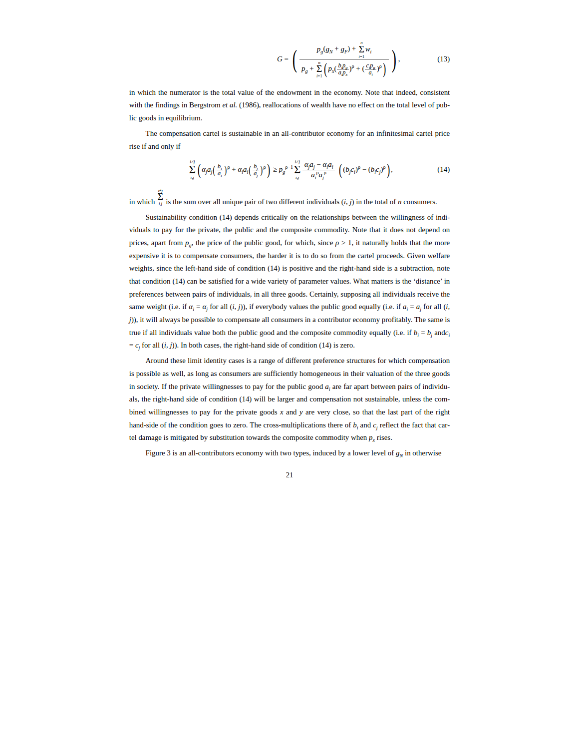G = ( pg(gN + gF) + nΣi=1 wi pg + nΣi=1(px(bipg aipx)ρ + (cipg ai)ρ) ),
(13)
in which the numerator is the total value of the endowment in the economy. Note that indeed, consistent with the findings in Bergstrom et al. (1986), reallocations of wealth have no effect on the total level of public goods in equilibrium.
The compensation cartel is sustainable in an all-contributor economy for an infinitesimal cartel price rise if and only if
i≠j Σi,j(αjaj(bi ai)ρ + αiai(bj aj)ρ) ≥ pgρ−1i≠j Σi,j αjaj − αiai aiρajρ ((bjci)ρ − (bicj)ρ),
(14)
in which i≠j Σi,j is the sum over all unique pair of two different individuals (i, j) in the total of n consumers.
Sustainability condition (14) depends critically on the relationships between the willingness of individuals to pay for the private, the public and the composite commodity. Note that it does not depend on prices, apart from pg, the price of the public good, for which, since ρ > 1, it naturally holds that the more expensive it is to compensate consumers, the harder it is to do so from the cartel proceeds. Given welfare weights, since the left-hand side of condition (14) is positive and the right-hand side is a subtraction, note that condition (14) can be satisfied for a wide variety of parameter values. What matters is the ‘distance’ in preferences between pairs of individuals, in all three goods. Certainly, supposing all individuals receive the same weight (i.e. if αi = αj for all (i, j)), if everybody values the public good equally (i.e. if ai = aj for all (i, j)), it will always be possible to compensate all consumers in a contributor economy profitably. The same is true if all individuals value both the public good and the composite commodity equally (i.e. if bi = bj andci = cj for all (i, j)). In both cases, the right-hand side of condition (14) is zero.
Around these limit identity cases is a range of different preference structures for which compensation is possible as well, as long as consumers are sufficiently homogeneous in their valuation of the three goods in society. If the private willingnesses to pay for the public good ai are far apart between pairs of individuals, the right-hand side of condition (14) will be larger and compensation not sustainable, unless the combined willingnesses to pay for the private goods x and y are very close, so that the last part of the right hand-side of the condition goes to zero. The cross-multiplications there of bi and cj reflect the fact that cartel damage is mitigated by substitution towards the composite commodity when px rises.
Figure 3 is an all-contributors economy with two types, induced by a lower level of gN in otherwise
21